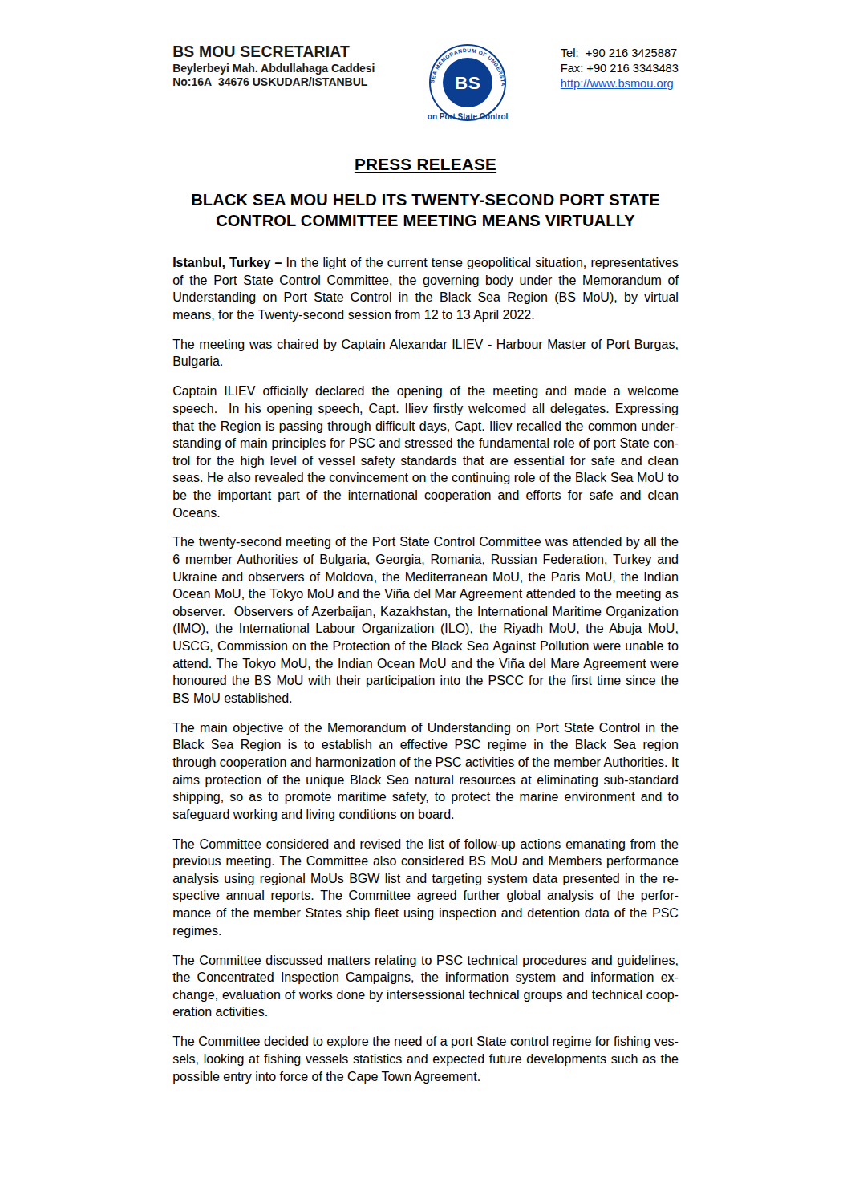BS MOU SECRETARIAT
Beylerbeyi Mah. Abdullahaga Caddesi
No:16A 34676 USKUDAR/ISTANBUL
BLACK SEA MEMORANDUM OF UNDERSTANDING
BS
on Port State Control
Tel: +90 216 3425887
Fax: +90 216 3343483
http://www.bsmou.org
PRESS RELEASE
BLACK SEA MOU HELD ITS TWENTY-SECOND PORT STATE
CONTROL COMMITTEE MEETING MEANS VIRTUALLY
Istanbul, Turkey – In the light of the current tense geopolitical situation, representatives of the Port State Control Committee, the governing body under the Memorandum of Understanding on Port State Control in the Black Sea Region (BS MoU), by virtual means, for the Twenty-second session from 12 to 13 April 2022.
The meeting was chaired by Captain Alexandar ILIEV - Harbour Master of Port Burgas, Bulgaria.
Captain ILIEV officially declared the opening of the meeting and made a welcome speech. In his opening speech, Capt. Iliev firstly welcomed all delegates. Expressing that the Region is passing through difficult days, Capt. Iliev recalled the common understanding of main principles for PSC and stressed the fundamental role of port State control for the high level of vessel safety standards that are essential for safe and clean seas. He also revealed the convincement on the continuing role of the Black Sea MoU to be the important part of the international cooperation and efforts for safe and clean Oceans.
The twenty-second meeting of the Port State Control Committee was attended by all the 6 member Authorities of Bulgaria, Georgia, Romania, Russian Federation, Turkey and Ukraine and observers of Moldova, the Mediterranean MoU, the Paris MoU, the Indian Ocean MoU, the Tokyo MoU and the Viña del Mar Agreement attended to the meeting as observer. Observers of Azerbaijan, Kazakhstan, the International Maritime Organization (IMO), the International Labour Organization (ILO), the Riyadh MoU, the Abuja MoU, USCG, Commission on the Protection of the Black Sea Against Pollution were unable to attend. The Tokyo MoU, the Indian Ocean MoU and the Viña del Mare Agreement were honoured the BS MoU with their participation into the PSCC for the first time since the BS MoU established.
The main objective of the Memorandum of Understanding on Port State Control in the Black Sea Region is to establish an effective PSC regime in the Black Sea region through cooperation and harmonization of the PSC activities of the member Authorities. It aims protection of the unique Black Sea natural resources at eliminating sub-standard shipping, so as to promote maritime safety, to protect the marine environment and to safeguard working and living conditions on board.
The Committee considered and revised the list of follow-up actions emanating from the previous meeting. The Committee also considered BS MoU and Members performance analysis using regional MoUs BGW list and targeting system data presented in the respective annual reports. The Committee agreed further global analysis of the performance of the member States ship fleet using inspection and detention data of the PSC regimes.
The Committee discussed matters relating to PSC technical procedures and guidelines, the Concentrated Inspection Campaigns, the information system and information exchange, evaluation of works done by intersessional technical groups and technical cooperation activities.
The Committee decided to explore the need of a port State control regime for fishing vessels, looking at fishing vessels statistics and expected future developments such as the possible entry into force of the Cape Town Agreement.